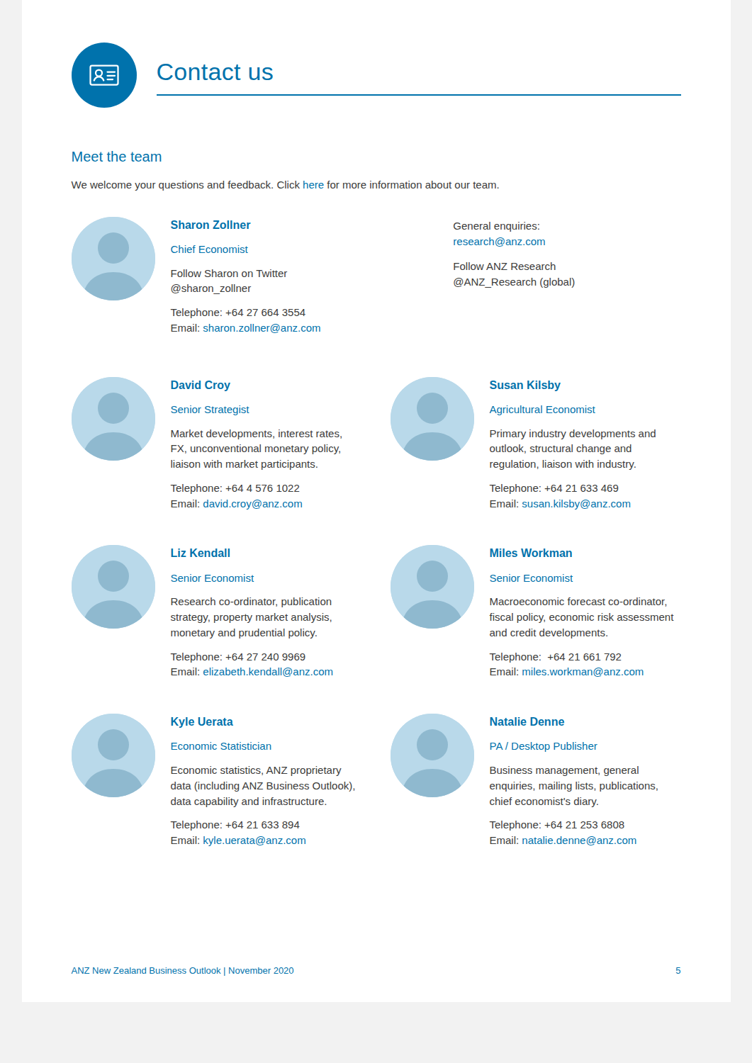Contact us
Meet the team
We welcome your questions and feedback. Click here for more information about our team.
Sharon Zollner
Chief Economist
Follow Sharon on Twitter
@sharon_zollner
Telephone: +64 27 664 3554
Email: sharon.zollner@anz.com
General enquiries:
research@anz.com
Follow ANZ Research
@ANZ_Research (global)
David Croy
Senior Strategist
Market developments, interest rates, FX, unconventional monetary policy, liaison with market participants.
Telephone: +64 4 576 1022
Email: david.croy@anz.com
Susan Kilsby
Agricultural Economist
Primary industry developments and outlook, structural change and regulation, liaison with industry.
Telephone: +64 21 633 469
Email: susan.kilsby@anz.com
Liz Kendall
Senior Economist
Research co-ordinator, publication strategy, property market analysis, monetary and prudential policy.
Telephone: +64 27 240 9969
Email: elizabeth.kendall@anz.com
Miles Workman
Senior Economist
Macroeconomic forecast co-ordinator, fiscal policy, economic risk assessment and credit developments.
Telephone: +64 21 661 792
Email: miles.workman@anz.com
Kyle Uerata
Economic Statistician
Economic statistics, ANZ proprietary data (including ANZ Business Outlook), data capability and infrastructure.
Telephone: +64 21 633 894
Email: kyle.uerata@anz.com
Natalie Denne
PA / Desktop Publisher
Business management, general enquiries, mailing lists, publications, chief economist's diary.
Telephone: +64 21 253 6808
Email: natalie.denne@anz.com
ANZ New Zealand Business Outlook | November 2020 5